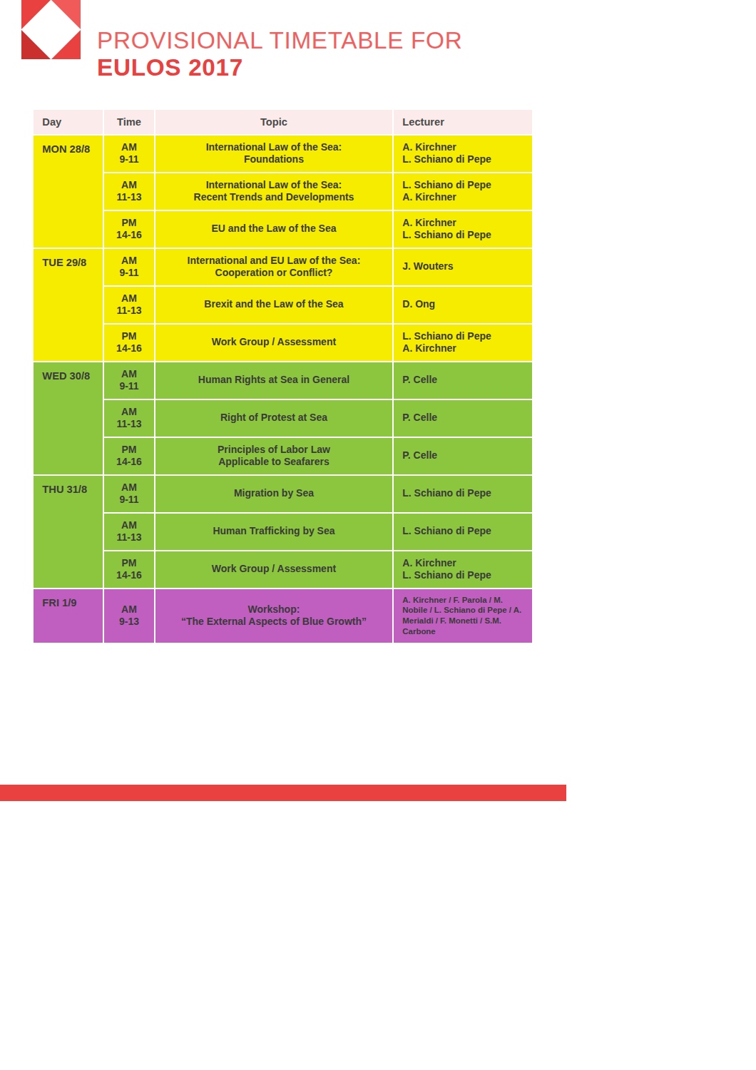Provisional Timetable for EULOS 2017
| Day | Time | Topic | Lecturer |
| --- | --- | --- | --- |
| MON 28/8 | AM 9-11 | International Law of the Sea: Foundations | A. Kirchner L. Schiano di Pepe |
| AM 11-13 | International Law of the Sea: Recent Trends and Developments | L. Schiano di Pepe A. Kirchner |
| PM 14-16 | EU and the Law of the Sea | A. Kirchner L. Schiano di Pepe |
| TUE 29/8 | AM 9-11 | International and EU Law of the Sea: Cooperation or Conflict? | J. Wouters |
| AM 11-13 | Brexit and the Law of the Sea | D. Ong |
| PM 14-16 | Work Group / Assessment | L. Schiano di Pepe A. Kirchner |
| WED 30/8 | AM 9-11 | Human Rights at Sea in General | P. Celle |
| AM 11-13 | Right of Protest at Sea | P. Celle |
| PM 14-16 | Principles of Labor Law Applicable to Seafarers | P. Celle |
| THU 31/8 | AM 9-11 | Migration by Sea | L. Schiano di Pepe |
| AM 11-13 | Human Trafficking by Sea | L. Schiano di Pepe |
| PM 14-16 | Work Group / Assessment | A. Kirchner L. Schiano di Pepe |
| FRI 1/9 | AM 9-13 | Workshop: “The External Aspects of Blue Growth” | A. Kirchner / F. Parola / M. Nobile / L. Schiano di Pepe / A. Merialdi / F. Monetti / S.M. Carbone |